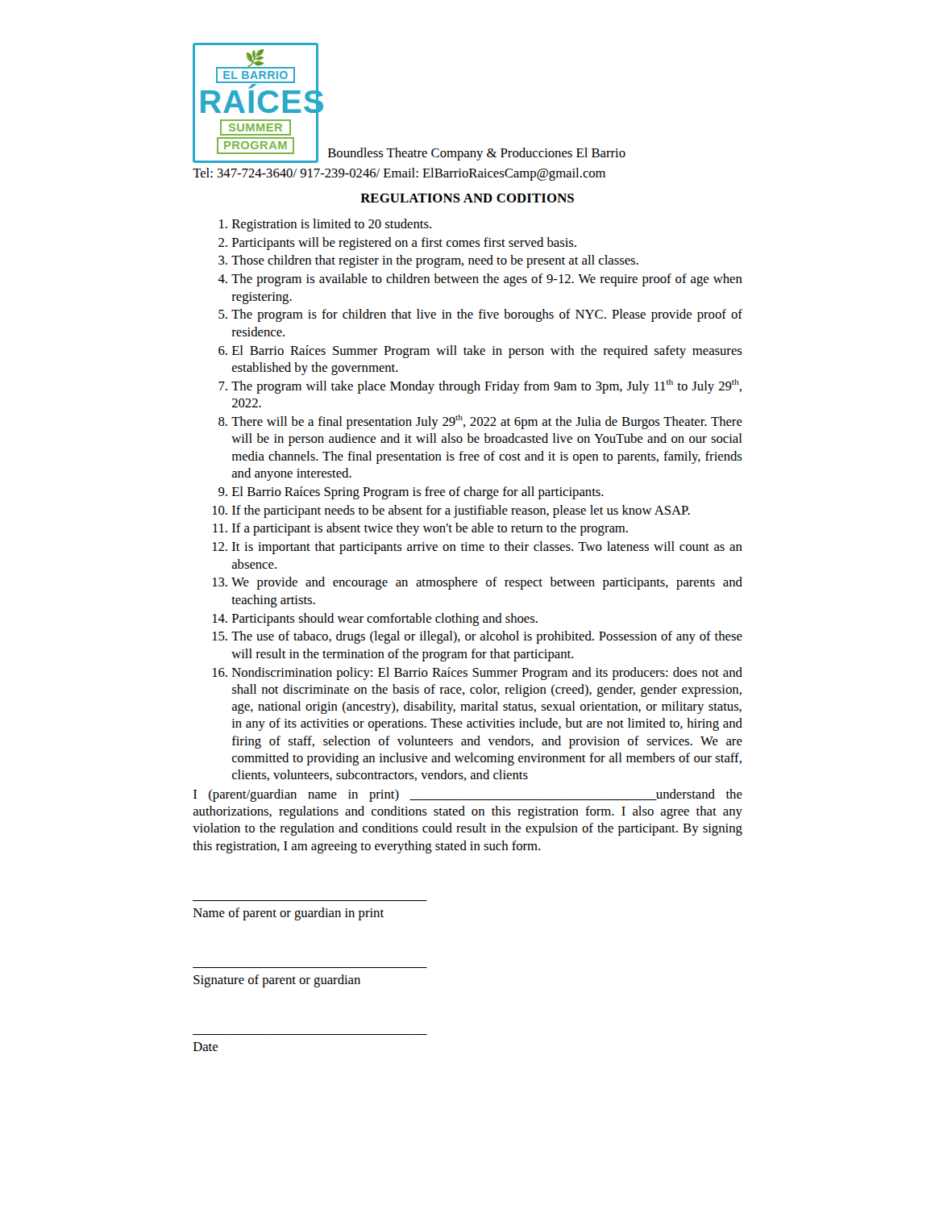🌿 EL BARRIO RAÍCES SUMMER PROGRAM
Boundless Theatre Company & Producciones El Barrio
Tel: 347-724-3640/ 917-239-0246/ Email: ElBarrioRaicesCamp@gmail.com
REGULATIONS AND CODITIONS
Registration is limited to 20 students.
Participants will be registered on a first comes first served basis.
Those children that register in the program, need to be present at all classes.
The program is available to children between the ages of 9-12. We require proof of age when registering.
The program is for children that live in the five boroughs of NYC. Please provide proof of residence.
El Barrio Raíces Summer Program will take in person with the required safety measures established by the government.
The program will take place Monday through Friday from 9am to 3pm, July 11th to July 29th, 2022.
There will be a final presentation July 29th, 2022 at 6pm at the Julia de Burgos Theater. There will be in person audience and it will also be broadcasted live on YouTube and on our social media channels. The final presentation is free of cost and it is open to parents, family, friends and anyone interested.
El Barrio Raíces Spring Program is free of charge for all participants.
If the participant needs to be absent for a justifiable reason, please let us know ASAP.
If a participant is absent twice they won't be able to return to the program.
It is important that participants arrive on time to their classes. Two lateness will count as an absence.
We provide and encourage an atmosphere of respect between participants, parents and teaching artists.
Participants should wear comfortable clothing and shoes.
The use of tabaco, drugs (legal or illegal), or alcohol is prohibited. Possession of any of these will result in the termination of the program for that participant.
Nondiscrimination policy: El Barrio Raíces Summer Program and its producers: does not and shall not discriminate on the basis of race, color, religion (creed), gender, gender expression, age, national origin (ancestry), disability, marital status, sexual orientation, or military status, in any of its activities or operations. These activities include, but are not limited to, hiring and firing of staff, selection of volunteers and vendors, and provision of services. We are committed to providing an inclusive and welcoming environment for all members of our staff, clients, volunteers, subcontractors, vendors, and clients
I (parent/guardian name in print) _______________________________________understand the authorizations, regulations and conditions stated on this registration form. I also agree that any violation to the regulation and conditions could result in the expulsion of the participant. By signing this registration, I am agreeing to everything stated in such form.
_____________________________________
Name of parent or guardian in print
_____________________________________
Signature of parent or guardian
_____________________________________
Date